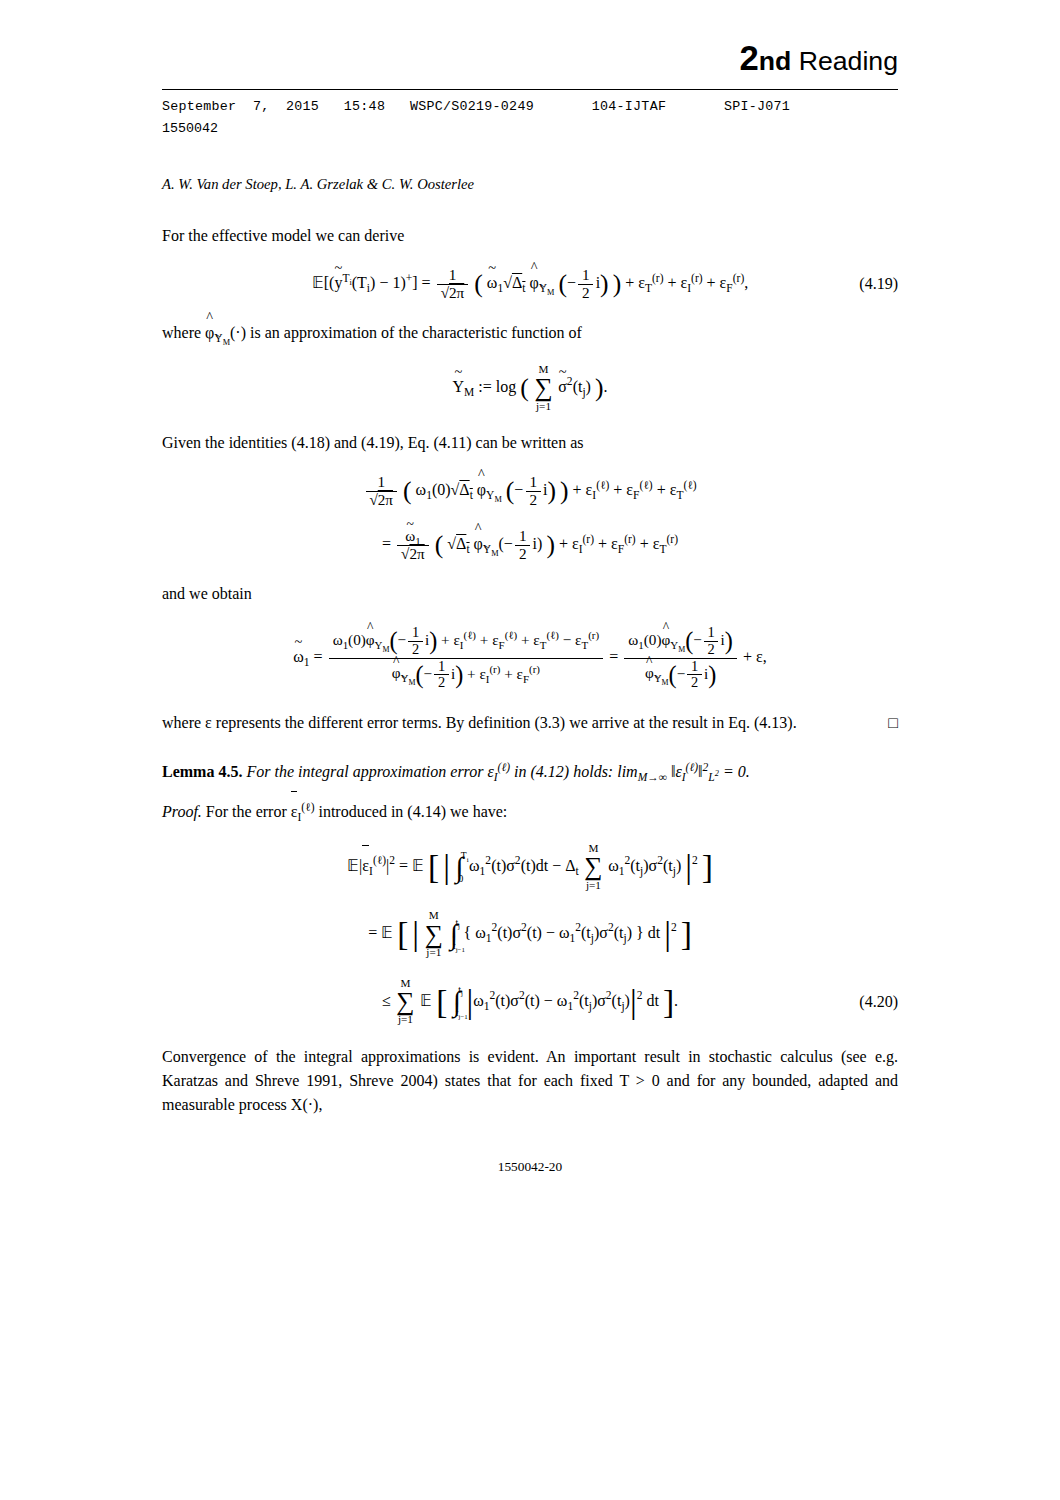2nd Reading
September 7, 2015 15:48 WSPC/S0219-0249 104-IJTAF SPI-J071
1550042
A. W. Van der Stoep, L. A. Grzelak & C. W. Oosterlee
For the effective model we can derive
𝔼[(~yTi(Ti) − 1)+] = 1√2π ( ~ω1√Δt ^φ~YM (−12i) ) + εT(r) + εI(r) + εF(r), (4.19)
where ^φ~YM(·) is an approximation of the characteristic function of
~YM := log ( M∑j=1 ~σ2(tj) ).
Given the identities (4.18) and (4.19), Eq. (4.11) can be written as
1√2π ( ω1(0)√Δt ^φYM (−12i) ) + εI(ℓ) + εF(ℓ) + εT(ℓ)
= ~ω1√2π ( √Δt ^φ~YM(−12i) ) + εI(r) + εF(r) + εT(r)
and we obtain
~ω1 = ω1(0)^φYM(−12i) + εI(ℓ) + εF(ℓ) + εT(ℓ) − εT(r) ^φ~YM(−12i) + εI(r) + εF(r) = ω1(0)^φYM(−12i) ^φ~YM(−12i) + ε,
where ε represents the different error terms. By definition (3.3) we arrive at the result in Eq. (4.13). □
Lemma 4.5. For the integral approximation error εI(ℓ) in (4.12) holds: limM→∞ ‖εI(ℓ)‖2L2 = 0.
Proof. For the error εI(ℓ) introduced in (4.14) we have:
𝔼| εI(ℓ)|2 = 𝔼 [ | Ti∫0 ω12(t)σ2(t)dt − Δt M∑j=1 ω12(tj)σ2(tj) |2 ]
= 𝔼 [ | M∑j=1 tj∫tj−1 { ω12(t)σ2(t) − ω12(tj)σ2(tj) } dt |2 ]
≤ M∑j=1 𝔼 [ tj∫tj−1 |ω12(t)σ2(t) − ω12(tj)σ2(tj)|2 dt ]. (4.20)
Convergence of the integral approximations is evident. An important result in stochastic calculus (see e.g. Karatzas and Shreve 1991, Shreve 2004) states that for each fixed T > 0 and for any bounded, adapted and measurable process X(·),
1550042-20